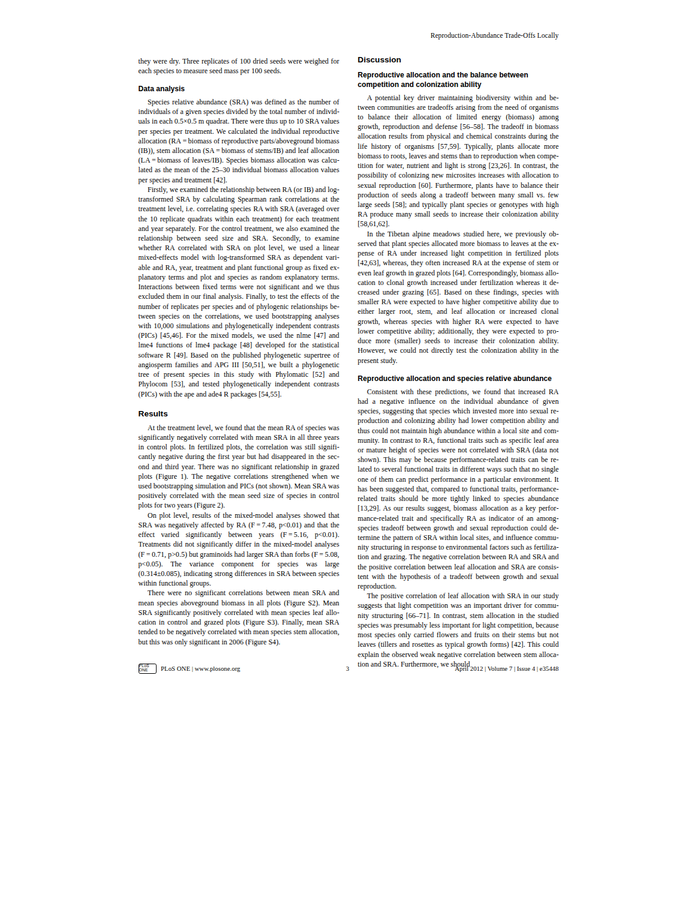Reproduction-Abundance Trade-Offs Locally
they were dry. Three replicates of 100 dried seeds were weighed for each species to measure seed mass per 100 seeds.
Data analysis
Species relative abundance (SRA) was defined as the number of individuals of a given species divided by the total number of individuals in each 0.5×0.5 m quadrat. There were thus up to 10 SRA values per species per treatment. We calculated the individual reproductive allocation (RA = biomass of reproductive parts/aboveground biomass (IB)), stem allocation (SA = biomass of stems/IB) and leaf allocation (LA = biomass of leaves/IB). Species biomass allocation was calculated as the mean of the 25–30 individual biomass allocation values per species and treatment [42].
Firstly, we examined the relationship between RA (or IB) and log-transformed SRA by calculating Spearman rank correlations at the treatment level, i.e. correlating species RA with SRA (averaged over the 10 replicate quadrats within each treatment) for each treatment and year separately. For the control treatment, we also examined the relationship between seed size and SRA. Secondly, to examine whether RA correlated with SRA on plot level, we used a linear mixed-effects model with log-transformed SRA as dependent variable and RA, year, treatment and plant functional group as fixed explanatory terms and plot and species as random explanatory terms. Interactions between fixed terms were not significant and we thus excluded them in our final analysis. Finally, to test the effects of the number of replicates per species and of phylogenic relationships between species on the correlations, we used bootstrapping analyses with 10,000 simulations and phylogenetically independent contrasts (PICs) [45,46]. For the mixed models, we used the nlme [47] and lme4 functions of lme4 package [48] developed for the statistical software R [49]. Based on the published phylogenetic supertree of angiosperm families and APG III [50,51], we built a phylogenetic tree of present species in this study with Phylomatic [52] and Phylocom [53], and tested phylogenetically independent contrasts (PICs) with the ape and ade4 R packages [54,55].
Results
At the treatment level, we found that the mean RA of species was significantly negatively correlated with mean SRA in all three years in control plots. In fertilized plots, the correlation was still significantly negative during the first year but had disappeared in the second and third year. There was no significant relationship in grazed plots (Figure 1). The negative correlations strengthened when we used bootstrapping simulation and PICs (not shown). Mean SRA was positively correlated with the mean seed size of species in control plots for two years (Figure 2).
On plot level, results of the mixed-model analyses showed that SRA was negatively affected by RA (F = 7.48, p<0.01) and that the effect varied significantly between years (F = 5.16, p<0.01). Treatments did not significantly differ in the mixed-model analyses (F = 0.71, p>0.5) but graminoids had larger SRA than forbs (F = 5.08, p<0.05). The variance component for species was large (0.314±0.085), indicating strong differences in SRA between species within functional groups.
There were no significant correlations between mean SRA and mean species aboveground biomass in all plots (Figure S2). Mean SRA significantly positively correlated with mean species leaf allocation in control and grazed plots (Figure S3). Finally, mean SRA tended to be negatively correlated with mean species stem allocation, but this was only significant in 2006 (Figure S4).
Discussion
Reproductive allocation and the balance between competition and colonization ability
A potential key driver maintaining biodiversity within and between communities are tradeoffs arising from the need of organisms to balance their allocation of limited energy (biomass) among growth, reproduction and defense [56–58]. The tradeoff in biomass allocation results from physical and chemical constraints during the life history of organisms [57,59]. Typically, plants allocate more biomass to roots, leaves and stems than to reproduction when competition for water, nutrient and light is strong [23,26]. In contrast, the possibility of colonizing new microsites increases with allocation to sexual reproduction [60]. Furthermore, plants have to balance their production of seeds along a tradeoff between many small vs. few large seeds [58]; and typically plant species or genotypes with high RA produce many small seeds to increase their colonization ability [58,61,62].
In the Tibetan alpine meadows studied here, we previously observed that plant species allocated more biomass to leaves at the expense of RA under increased light competition in fertilized plots [42,63], whereas, they often increased RA at the expense of stem or even leaf growth in grazed plots [64]. Correspondingly, biomass allocation to clonal growth increased under fertilization whereas it decreased under grazing [65]. Based on these findings, species with smaller RA were expected to have higher competitive ability due to either larger root, stem, and leaf allocation or increased clonal growth, whereas species with higher RA were expected to have lower competitive ability; additionally, they were expected to produce more (smaller) seeds to increase their colonization ability. However, we could not directly test the colonization ability in the present study.
Reproductive allocation and species relative abundance
Consistent with these predictions, we found that increased RA had a negative influence on the individual abundance of given species, suggesting that species which invested more into sexual reproduction and colonizing ability had lower competition ability and thus could not maintain high abundance within a local site and community. In contrast to RA, functional traits such as specific leaf area or mature height of species were not correlated with SRA (data not shown). This may be because performance-related traits can be related to several functional traits in different ways such that no single one of them can predict performance in a particular environment. It has been suggested that, compared to functional traits, performance-related traits should be more tightly linked to species abundance [13,29]. As our results suggest, biomass allocation as a key performance-related trait and specifically RA as indicator of an among-species tradeoff between growth and sexual reproduction could determine the pattern of SRA within local sites, and influence community structuring in response to environmental factors such as fertilization and grazing. The negative correlation between RA and SRA and the positive correlation between leaf allocation and SRA are consistent with the hypothesis of a tradeoff between growth and sexual reproduction.
The positive correlation of leaf allocation with SRA in our study suggests that light competition was an important driver for community structuring [66–71]. In contrast, stem allocation in the studied species was presumably less important for light competition, because most species only carried flowers and fruits on their stems but not leaves (tillers and rosettes as typical growth forms) [42]. This could explain the observed weak negative correlation between stem allocation and SRA. Furthermore, we should
PLoS ONE PLoS ONE | www.plosone.org
3
April 2012 | Volume 7 | Issue 4 | e35448